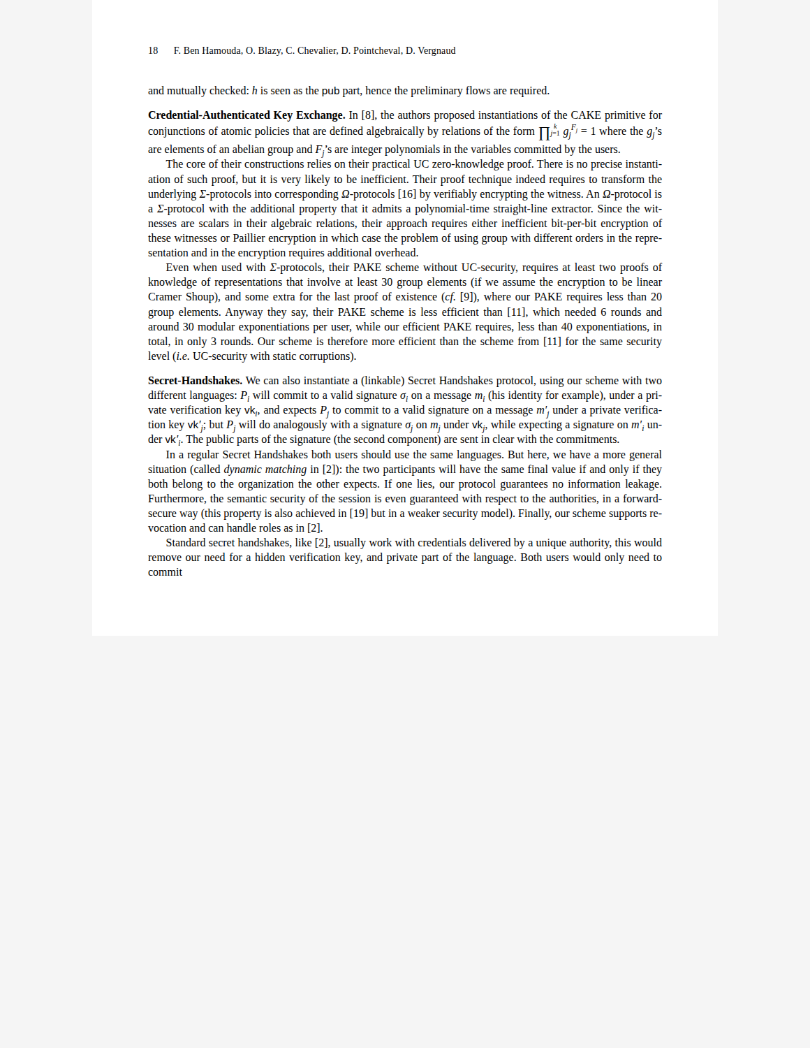18 F. Ben Hamouda, O. Blazy, C. Chevalier, D. Pointcheval, D. Vergnaud
and mutually checked: h is seen as the pub part, hence the preliminary flows are required.
Credential-Authenticated Key Exchange. In [8], the authors proposed instantiations of the CAKE primitive for conjunctions of atomic policies that are defined algebraically by relations of the form ∏kj=1 gjFj = 1 where the gj’s are elements of an abelian group and Fj’s are integer polynomials in the variables committed by the users.
The core of their constructions relies on their practical UC zero-knowledge proof. There is no precise instantiation of such proof, but it is very likely to be inefficient. Their proof technique indeed requires to transform the underlying Σ-protocols into corresponding Ω-protocols [16] by verifiably encrypting the witness. An Ω-protocol is a Σ-protocol with the additional property that it admits a polynomial-time straight-line extractor. Since the witnesses are scalars in their algebraic relations, their approach requires either inefficient bit-per-bit encryption of these witnesses or Paillier encryption in which case the problem of using group with different orders in the representation and in the encryption requires additional overhead.
Even when used with Σ-protocols, their PAKE scheme without UC-security, requires at least two proofs of knowledge of representations that involve at least 30 group elements (if we assume the encryption to be linear Cramer Shoup), and some extra for the last proof of existence (cf. [9]), where our PAKE requires less than 20 group elements. Anyway they say, their PAKE scheme is less efficient than [11], which needed 6 rounds and around 30 modular exponentiations per user, while our efficient PAKE requires, less than 40 exponentiations, in total, in only 3 rounds. Our scheme is therefore more efficient than the scheme from [11] for the same security level (i.e. UC-security with static corruptions).
Secret-Handshakes. We can also instantiate a (linkable) Secret Handshakes protocol, using our scheme with two different languages: Pi will commit to a valid signature σi on a message mi (his identity for example), under a private verification key vki, and expects Pj to commit to a valid signature on a message m′j under a private verification key vk′j; but Pj will do analogously with a signature σj on mj under vkj, while expecting a signature on m′i under vk′i. The public parts of the signature (the second component) are sent in clear with the commitments.
In a regular Secret Handshakes both users should use the same languages. But here, we have a more general situation (called dynamic matching in [2]): the two participants will have the same final value if and only if they both belong to the organization the other expects. If one lies, our protocol guarantees no information leakage. Furthermore, the semantic security of the session is even guaranteed with respect to the authorities, in a forward-secure way (this property is also achieved in [19] but in a weaker security model). Finally, our scheme supports revocation and can handle roles as in [2].
Standard secret handshakes, like [2], usually work with credentials delivered by a unique authority, this would remove our need for a hidden verification key, and private part of the language. Both users would only need to commit